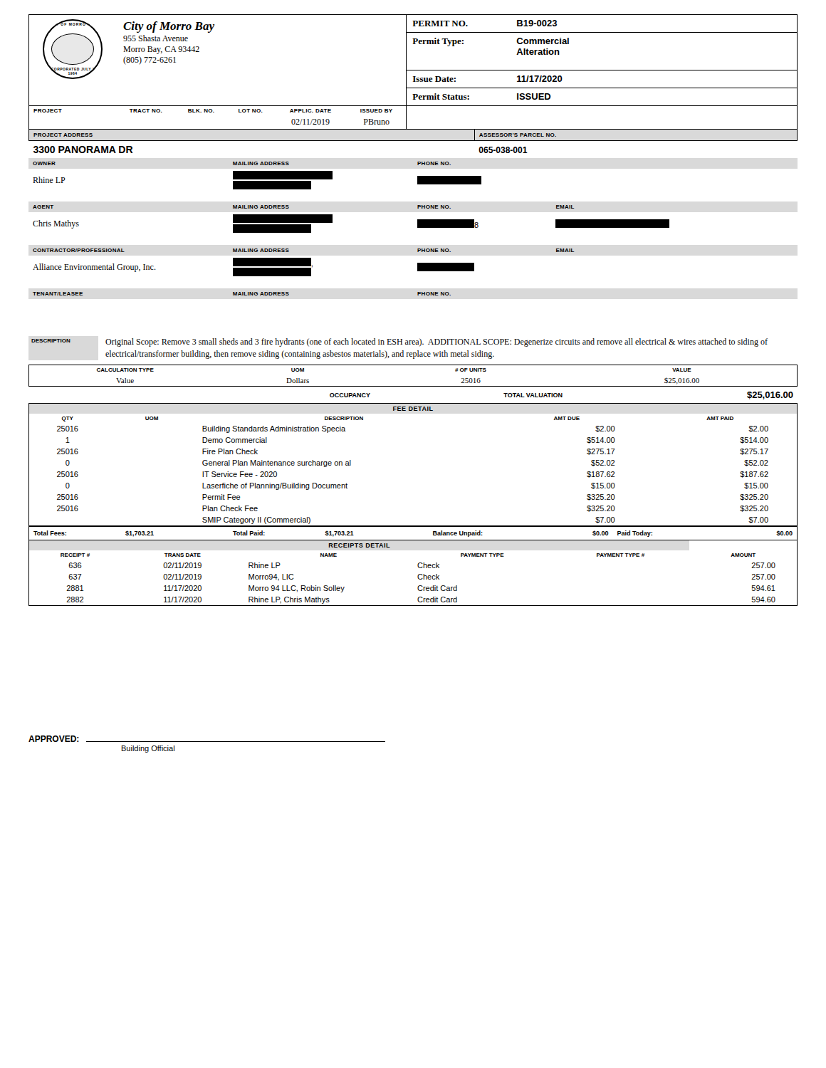| CITY OF MORRO BAY INCORPORATED JULY 17, 1964 | City of Morro Bay 955 Shasta Avenue Morro Bay, CA 93442 (805) 772-6261 | / PERMIT NO. / B19-0023 / / Permit Type: / Commercial Alteration / |
| | / Issue Date: / 11/17/2020 / / Permit Status: / ISSUED / |
| PROJECT | TRACT NO. | BLK. NO. | LOT NO. | APPLIC. DATE | ISSUED BY | |
| | | | | 02/11/2019 | PBruno | |
| PROJECT ADDRESS | ASSESSOR'S PARCEL NO. |
| 3300 PANORAMA DR | 065-038-001 |
| OWNER | MAILING ADDRESS | PHONE NO. | |
| Rhine LP | | | |
| AGENT | MAILING ADDRESS | PHONE NO. | EMAIL |
| Chris Mathys | | 8 | |
| CONTRACTOR/PROFESSIONAL | MAILING ADDRESS | PHONE NO. | EMAIL |
| Alliance Environmental Group, Inc. | , | | |
| TENANT/LEASEE | MAILING ADDRESS | PHONE NO. | |
| DESCRIPTION | Original Scope: Remove 3 small sheds and 3 fire hydrants (one of each located in ESH area). ADDITIONAL SCOPE: Degenerize circuits and remove all electrical & wires attached to siding of electrical/transformer building, then remove siding (containing asbestos materials), and replace with metal siding. |
| CALCULATION TYPE | UOM | # OF UNITS | VALUE |
| Value | Dollars | 25016 | $25,016.00 |
| | OCCUPANCY | TOTAL VALUATION | $25,016.00 |
| FEE DETAIL |
| QTY | UOM | DESCRIPTION | AMT DUE | AMT PAID |
| 25016 | | Building Standards Administration Specia | $2.00 | $2.00 |
| 1 | | Demo Commercial | $514.00 | $514.00 |
| 25016 | | Fire Plan Check | $275.17 | $275.17 |
| 0 | | General Plan Maintenance surcharge on al | $52.02 | $52.02 |
| 25016 | | IT Service Fee - 2020 | $187.62 | $187.62 |
| 0 | | Laserfiche of Planning/Building Document | $15.00 | $15.00 |
| 25016 | | Permit Fee | $325.20 | $325.20 |
| 25016 | | Plan Check Fee | $325.20 | $325.20 |
| | | SMIP Category II (Commercial) | $7.00 | $7.00 |
| Total Fees: | $1,703.21 | Total Paid: | $1,703.21 | Balance Unpaid: | $0.00 | Paid Today: | $0.00 |
| RECEIPTS DETAIL |
| RECEIPT # | TRANS DATE | NAME | PAYMENT TYPE | PAYMENT TYPE # | AMOUNT |
| 636 | 02/11/2019 | Rhine LP | Check | | 257.00 |
| 637 | 02/11/2019 | Morro94, LIC | Check | | 257.00 |
| 2881 | 11/17/2020 | Morro 94 LLC, Robin Solley | Credit Card | | 594.61 |
| 2882 | 11/17/2020 | Rhine LP, Chris Mathys | Credit Card | | 594.60 |
APPROVED:
Building Official